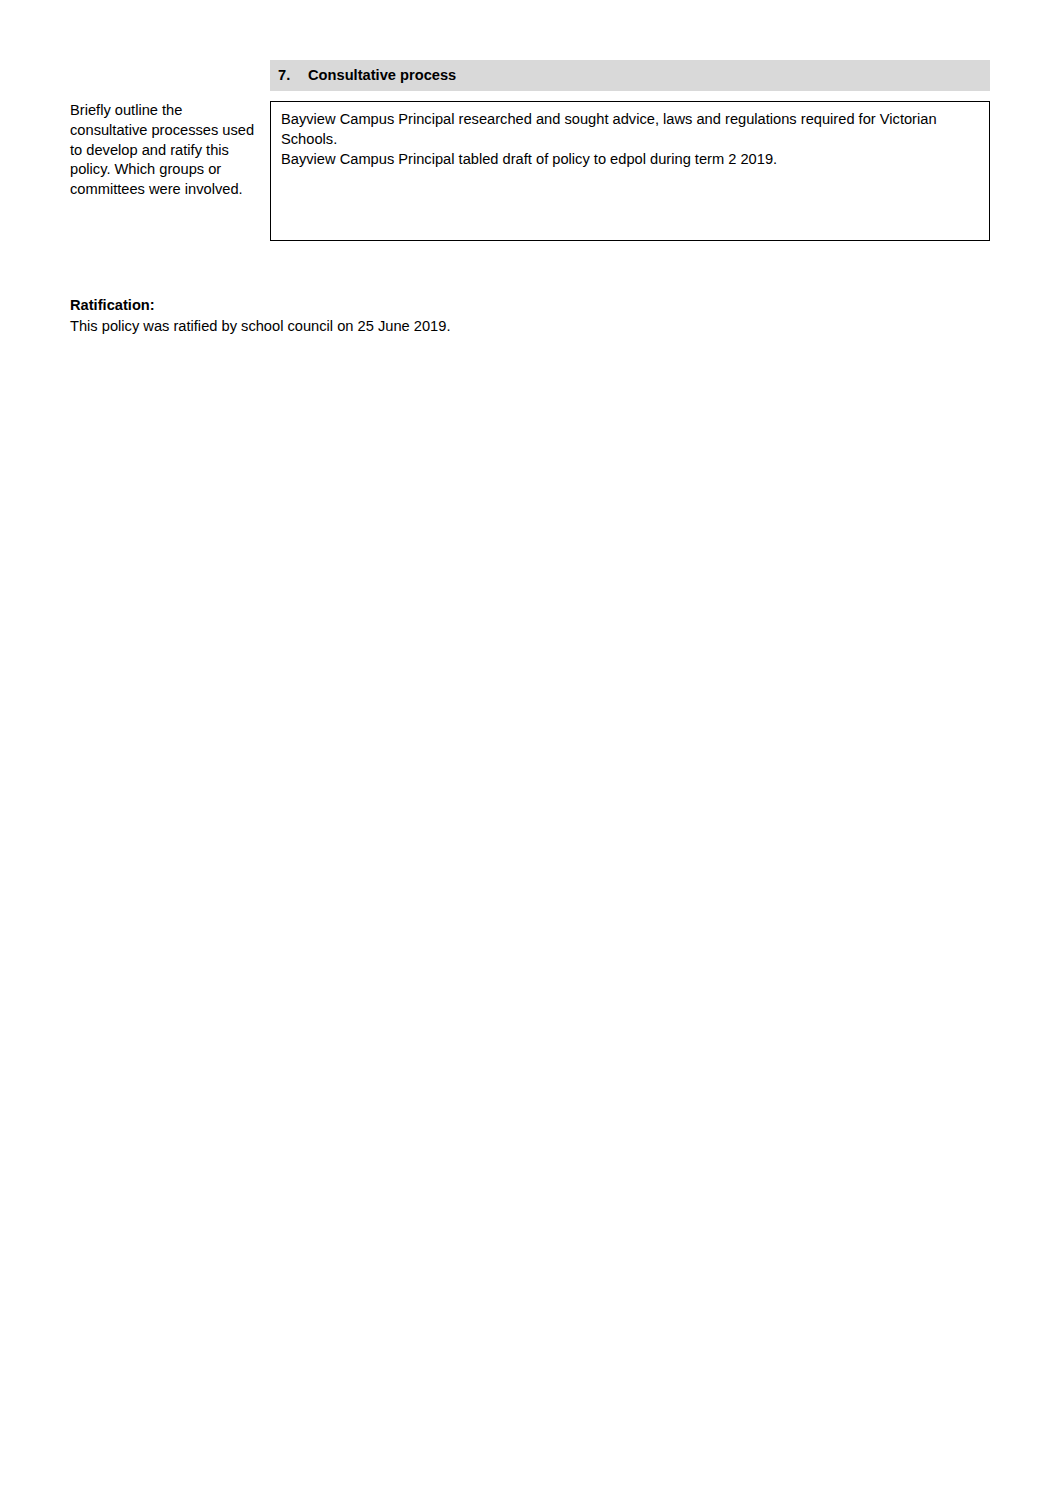7. Consultative process
Briefly outline the consultative processes used to develop and ratify this policy. Which groups or committees were involved.
Bayview Campus Principal researched and sought advice, laws and regulations required for Victorian Schools.
Bayview Campus Principal tabled draft of policy to edpol during term 2 2019.
Ratification:
This policy was ratified by school council on 25 June 2019.